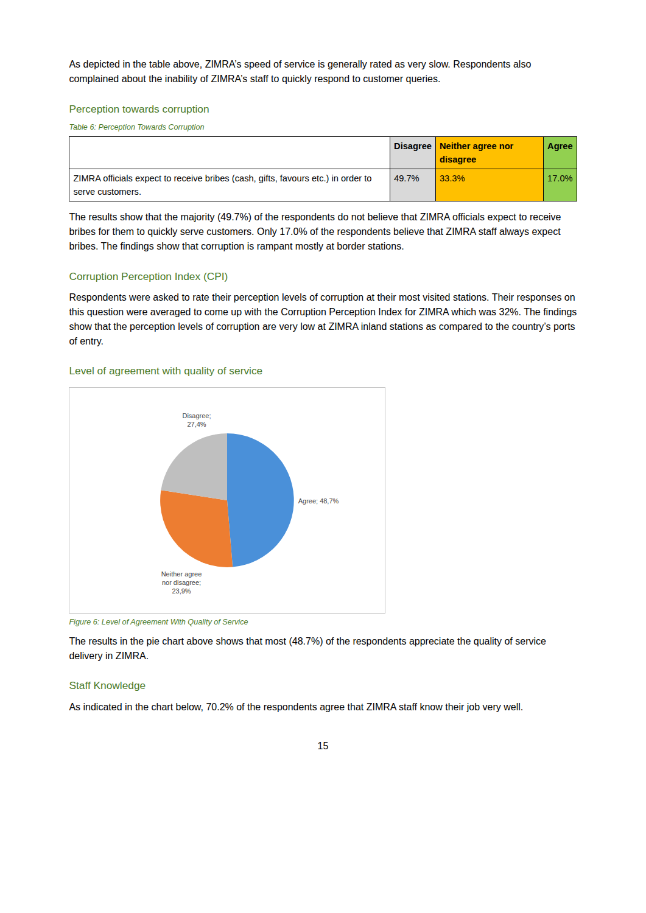As depicted in the table above, ZIMRA’s speed of service is generally rated as very slow. Respondents also complained about the inability of ZIMRA’s staff to quickly respond to customer queries.
Perception towards corruption
Table 6: Perception Towards Corruption
| | Disagree | Neither agree nor disagree | Agree |
| --- | --- | --- | --- |
| ZIMRA officials expect to receive bribes (cash, gifts, favours etc.) in order to serve customers. | 49.7% | 33.3% | 17.0% |
The results show that the majority (49.7%) of the respondents do not believe that ZIMRA officials expect to receive bribes for them to quickly serve customers. Only 17.0% of the respondents believe that ZIMRA staff always expect bribes. The findings show that corruption is rampant mostly at border stations.
Corruption Perception Index (CPI)
Respondents were asked to rate their perception levels of corruption at their most visited stations. Their responses on this question were averaged to come up with the Corruption Perception Index for ZIMRA which was 32%. The findings show that the perception levels of corruption are very low at ZIMRA inland stations as compared to the country’s ports of entry.
Level of agreement with quality of service
Disagree; 27,4% Agree; 48,7% Neither agree nor disagree; 23,9%
Figure 6: Level of Agreement With Quality of Service
The results in the pie chart above shows that most (48.7%) of the respondents appreciate the quality of service delivery in ZIMRA.
Staff Knowledge
As indicated in the chart below, 70.2% of the respondents agree that ZIMRA staff know their job very well.
15